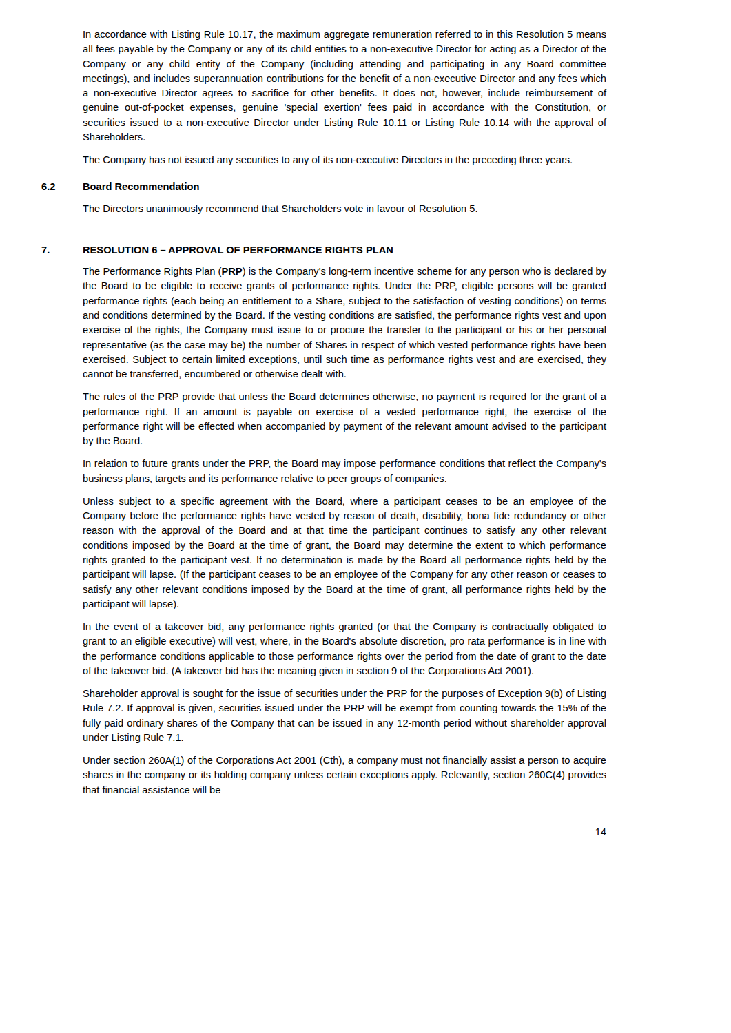In accordance with Listing Rule 10.17, the maximum aggregate remuneration referred to in this Resolution 5 means all fees payable by the Company or any of its child entities to a non-executive Director for acting as a Director of the Company or any child entity of the Company (including attending and participating in any Board committee meetings), and includes superannuation contributions for the benefit of a non-executive Director and any fees which a non-executive Director agrees to sacrifice for other benefits. It does not, however, include reimbursement of genuine out-of-pocket expenses, genuine 'special exertion' fees paid in accordance with the Constitution, or securities issued to a non-executive Director under Listing Rule 10.11 or Listing Rule 10.14 with the approval of Shareholders.
The Company has not issued any securities to any of its non-executive Directors in the preceding three years.
6.2 Board Recommendation
The Directors unanimously recommend that Shareholders vote in favour of Resolution 5.
7. RESOLUTION 6 – APPROVAL OF PERFORMANCE RIGHTS PLAN
The Performance Rights Plan (PRP) is the Company's long-term incentive scheme for any person who is declared by the Board to be eligible to receive grants of performance rights. Under the PRP, eligible persons will be granted performance rights (each being an entitlement to a Share, subject to the satisfaction of vesting conditions) on terms and conditions determined by the Board. If the vesting conditions are satisfied, the performance rights vest and upon exercise of the rights, the Company must issue to or procure the transfer to the participant or his or her personal representative (as the case may be) the number of Shares in respect of which vested performance rights have been exercised. Subject to certain limited exceptions, until such time as performance rights vest and are exercised, they cannot be transferred, encumbered or otherwise dealt with.
The rules of the PRP provide that unless the Board determines otherwise, no payment is required for the grant of a performance right. If an amount is payable on exercise of a vested performance right, the exercise of the performance right will be effected when accompanied by payment of the relevant amount advised to the participant by the Board.
In relation to future grants under the PRP, the Board may impose performance conditions that reflect the Company's business plans, targets and its performance relative to peer groups of companies.
Unless subject to a specific agreement with the Board, where a participant ceases to be an employee of the Company before the performance rights have vested by reason of death, disability, bona fide redundancy or other reason with the approval of the Board and at that time the participant continues to satisfy any other relevant conditions imposed by the Board at the time of grant, the Board may determine the extent to which performance rights granted to the participant vest. If no determination is made by the Board all performance rights held by the participant will lapse. (If the participant ceases to be an employee of the Company for any other reason or ceases to satisfy any other relevant conditions imposed by the Board at the time of grant, all performance rights held by the participant will lapse).
In the event of a takeover bid, any performance rights granted (or that the Company is contractually obligated to grant to an eligible executive) will vest, where, in the Board's absolute discretion, pro rata performance is in line with the performance conditions applicable to those performance rights over the period from the date of grant to the date of the takeover bid. (A takeover bid has the meaning given in section 9 of the Corporations Act 2001).
Shareholder approval is sought for the issue of securities under the PRP for the purposes of Exception 9(b) of Listing Rule 7.2. If approval is given, securities issued under the PRP will be exempt from counting towards the 15% of the fully paid ordinary shares of the Company that can be issued in any 12-month period without shareholder approval under Listing Rule 7.1.
Under section 260A(1) of the Corporations Act 2001 (Cth), a company must not financially assist a person to acquire shares in the company or its holding company unless certain exceptions apply. Relevantly, section 260C(4) provides that financial assistance will be
14